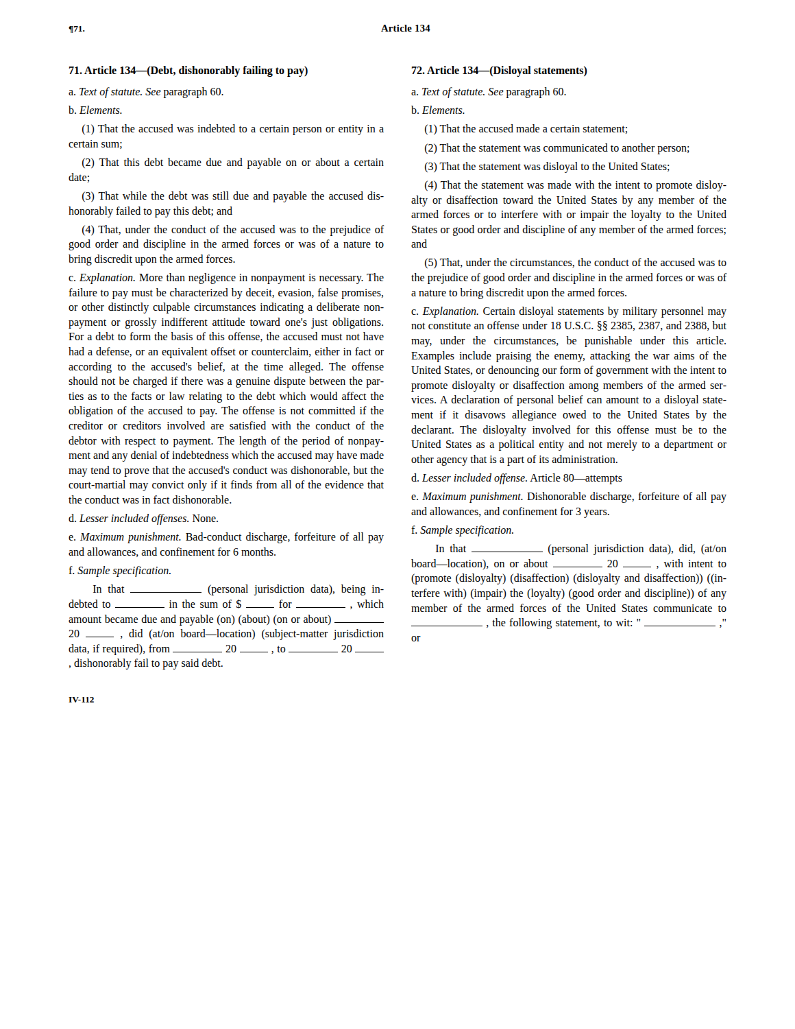¶71.
Article 134
71. Article 134—(Debt, dishonorably failing to pay)
a. Text of statute. See paragraph 60.
b. Elements.
(1) That the accused was indebted to a certain person or entity in a certain sum;
(2) That this debt became due and payable on or about a certain date;
(3) That while the debt was still due and payable the accused dishonorably failed to pay this debt; and
(4) That, under the conduct of the accused was to the prejudice of good order and discipline in the armed forces or was of a nature to bring discredit upon the armed forces.
c. Explanation. More than negligence in nonpayment is necessary. The failure to pay must be characterized by deceit, evasion, false promises, or other distinctly culpable circumstances indicating a deliberate nonpayment or grossly indifferent attitude toward one's just obligations. For a debt to form the basis of this offense, the accused must not have had a defense, or an equivalent offset or counterclaim, either in fact or according to the accused's belief, at the time alleged. The offense should not be charged if there was a genuine dispute between the parties as to the facts or law relating to the debt which would affect the obligation of the accused to pay. The offense is not committed if the creditor or creditors involved are satisfied with the conduct of the debtor with respect to payment. The length of the period of nonpayment and any denial of indebtedness which the accused may have made may tend to prove that the accused's conduct was dishonorable, but the court-martial may convict only if it finds from all of the evidence that the conduct was in fact dishonorable.
d. Lesser included offenses. None.
e. Maximum punishment. Bad-conduct discharge, forfeiture of all pay and allowances, and confinement for 6 months.
f. Sample specification.
In that (personal jurisdiction data), being indebted to in the sum of $ for , which amount became due and payable (on) (about) (on or about) 20 , did (at/on board—location) (subject-matter jurisdiction data, if required), from 20 , to 20 , dishonorably fail to pay said debt.
72. Article 134—(Disloyal statements)
a. Text of statute. See paragraph 60.
b. Elements.
(1) That the accused made a certain statement;
(2) That the statement was communicated to another person;
(3) That the statement was disloyal to the United States;
(4) That the statement was made with the intent to promote disloyalty or disaffection toward the United States by any member of the armed forces or to interfere with or impair the loyalty to the United States or good order and discipline of any member of the armed forces; and
(5) That, under the circumstances, the conduct of the accused was to the prejudice of good order and discipline in the armed forces or was of a nature to bring discredit upon the armed forces.
c. Explanation. Certain disloyal statements by military personnel may not constitute an offense under 18 U.S.C. §§ 2385, 2387, and 2388, but may, under the circumstances, be punishable under this article. Examples include praising the enemy, attacking the war aims of the United States, or denouncing our form of government with the intent to promote disloyalty or disaffection among members of the armed services. A declaration of personal belief can amount to a disloyal statement if it disavows allegiance owed to the United States by the declarant. The disloyalty involved for this offense must be to the United States as a political entity and not merely to a department or other agency that is a part of its administration.
d. Lesser included offense. Article 80—attempts
e. Maximum punishment. Dishonorable discharge, forfeiture of all pay and allowances, and confinement for 3 years.
f. Sample specification.
In that (personal jurisdiction data), did, (at/on board—location), on or about 20 , with intent to (promote (disloyalty) (disaffection) (disloyalty and disaffection)) ((interfere with) (impair) the (loyalty) (good order and discipline)) of any member of the armed forces of the United States communicate to , the following statement, to wit: " ," or
IV-112